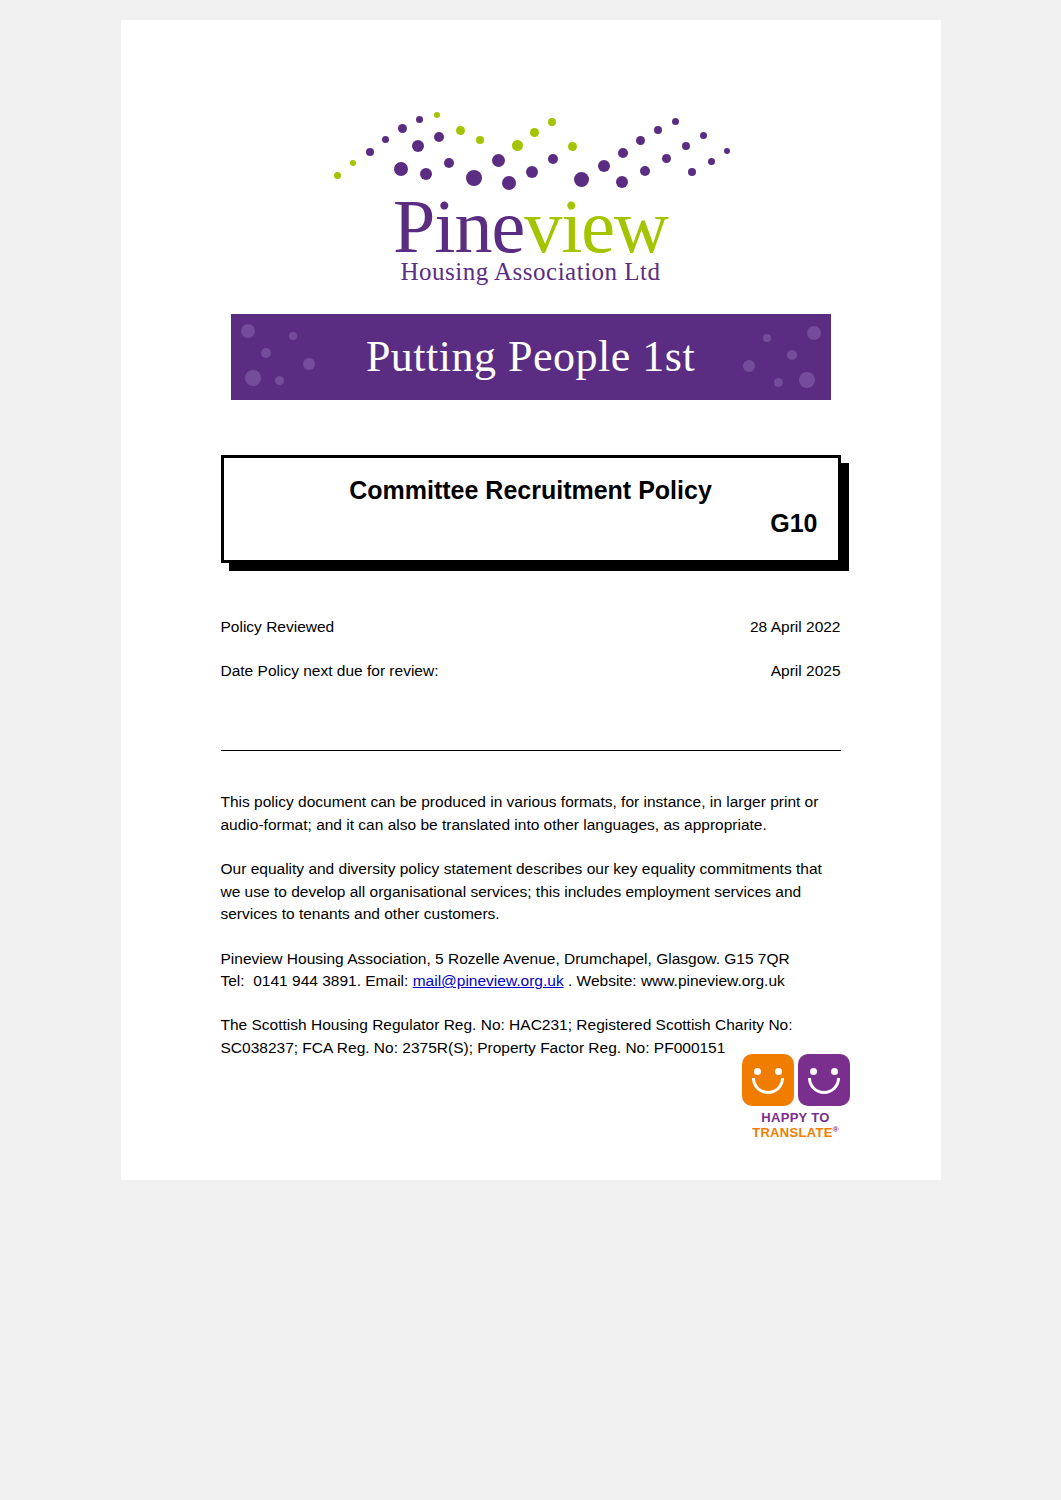Pine view
Housing Association Ltd
Putting People 1st
Committee Recruitment Policy
G10
Policy Reviewed 28 April 2022
Date Policy next due for review: April 2025
This policy document can be produced in various formats, for instance, in larger print or audio-format; and it can also be translated into other languages, as appropriate.
Our equality and diversity policy statement describes our key equality commitments that we use to develop all organisational services; this includes employment services and services to tenants and other customers.
Pineview Housing Association, 5 Rozelle Avenue, Drumchapel, Glasgow. G15 7QR
Tel: 0141 944 3891. Email: mail@pineview.org.uk . Website: www.pineview.org.uk
The Scottish Housing Regulator Reg. No: HAC231; Registered Scottish Charity No: SC038237; FCA Reg. No: 2375R(S); Property Factor Reg. No: PF000151
HAPPY TO TRANSLATE®